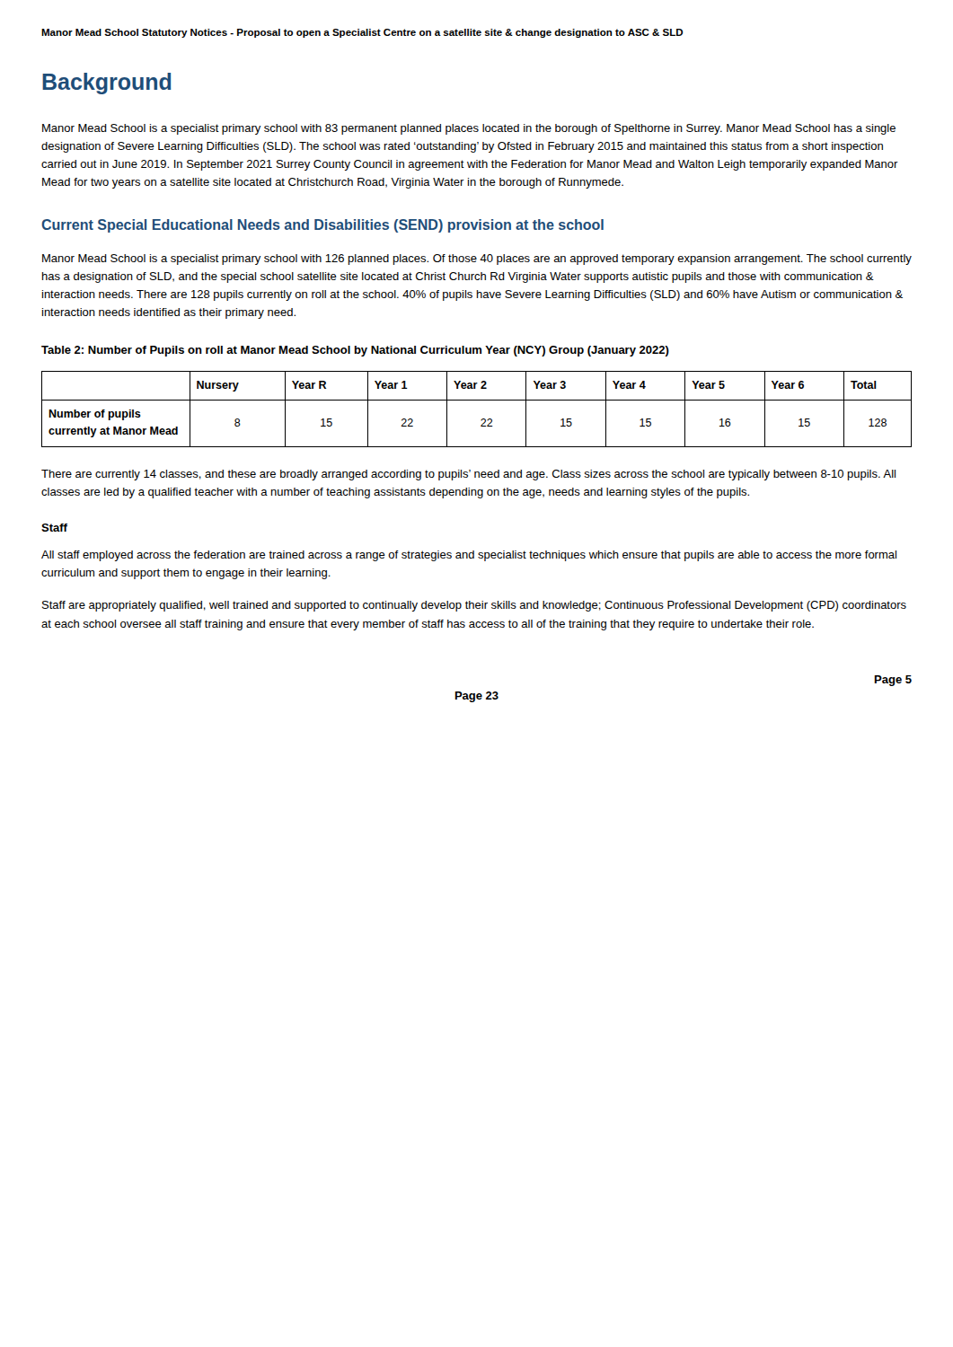Manor Mead School Statutory Notices - Proposal to open a Specialist Centre on a satellite site & change designation to ASC & SLD
Background
Manor Mead School is a specialist primary school with 83 permanent planned places located in the borough of Spelthorne in Surrey. Manor Mead School has a single designation of Severe Learning Difficulties (SLD). The school was rated ‘outstanding’ by Ofsted in February 2015 and maintained this status from a short inspection carried out in June 2019. In September 2021 Surrey County Council in agreement with the Federation for Manor Mead and Walton Leigh temporarily expanded Manor Mead for two years on a satellite site located at Christchurch Road, Virginia Water in the borough of Runnymede.
Current Special Educational Needs and Disabilities (SEND) provision at the school
Manor Mead School is a specialist primary school with 126 planned places. Of those 40 places are an approved temporary expansion arrangement. The school currently has a designation of SLD, and the special school satellite site located at Christ Church Rd Virginia Water supports autistic pupils and those with communication & interaction needs. There are 128 pupils currently on roll at the school. 40% of pupils have Severe Learning Difficulties (SLD) and 60% have Autism or communication & interaction needs identified as their primary need.
Table 2: Number of Pupils on roll at Manor Mead School by National Curriculum Year (NCY) Group (January 2022)
| | Nursery | Year R | Year 1 | Year 2 | Year 3 | Year 4 | Year 5 | Year 6 | Total |
| --- | --- | --- | --- | --- | --- | --- | --- | --- | --- |
| Number of pupils currently at Manor Mead | 8 | 15 | 22 | 22 | 15 | 15 | 16 | 15 | 128 |
There are currently 14 classes, and these are broadly arranged according to pupils’ need and age. Class sizes across the school are typically between 8-10 pupils. All classes are led by a qualified teacher with a number of teaching assistants depending on the age, needs and learning styles of the pupils.
Staff
All staff employed across the federation are trained across a range of strategies and specialist techniques which ensure that pupils are able to access the more formal curriculum and support them to engage in their learning.
Staff are appropriately qualified, well trained and supported to continually develop their skills and knowledge; Continuous Professional Development (CPD) coordinators at each school oversee all staff training and ensure that every member of staff has access to all of the training that they require to undertake their role.
Page 5 Page 23